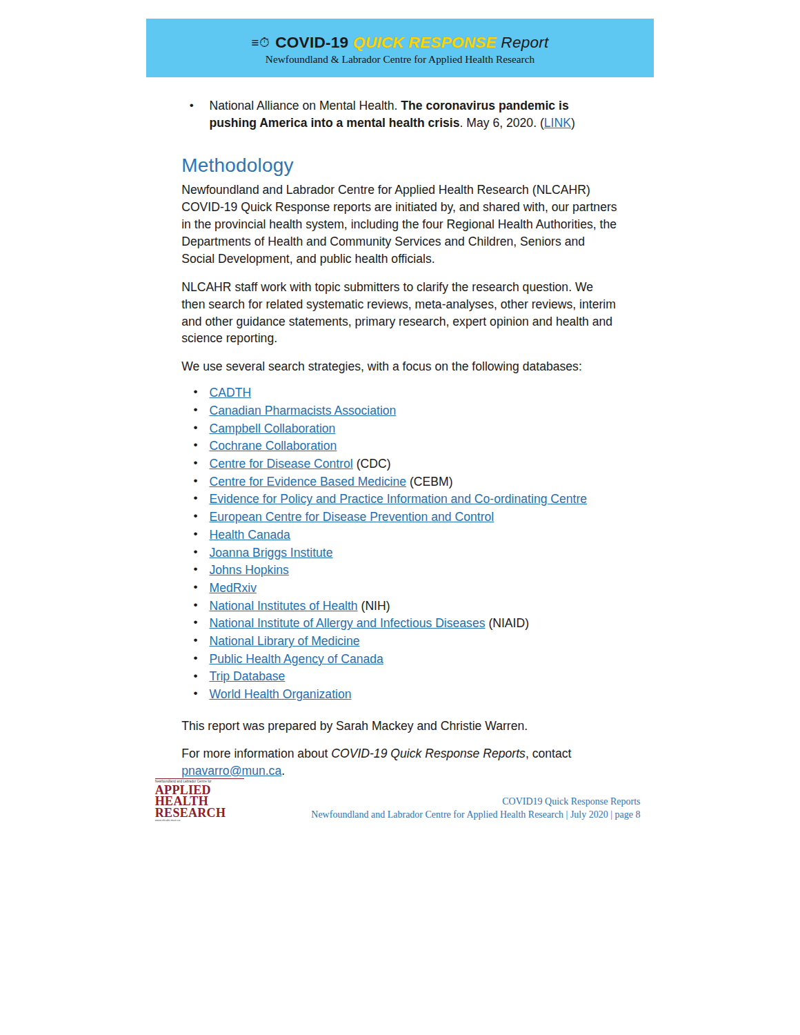≡⏱ COVID-19 QUICK RESPONSE Report
Newfoundland & Labrador Centre for Applied Health Research
National Alliance on Mental Health. The coronavirus pandemic is pushing America into a mental health crisis. May 6, 2020. (LINK)
Methodology
Newfoundland and Labrador Centre for Applied Health Research (NLCAHR) COVID-19 Quick Response reports are initiated by, and shared with, our partners in the provincial health system, including the four Regional Health Authorities, the Departments of Health and Community Services and Children, Seniors and Social Development, and public health officials.
NLCAHR staff work with topic submitters to clarify the research question. We then search for related systematic reviews, meta-analyses, other reviews, interim and other guidance statements, primary research, expert opinion and health and science reporting.
We use several search strategies, with a focus on the following databases:
CADTH
Canadian Pharmacists Association
Campbell Collaboration
Cochrane Collaboration
Centre for Disease Control (CDC)
Centre for Evidence Based Medicine (CEBM)
Evidence for Policy and Practice Information and Co-ordinating Centre
European Centre for Disease Prevention and Control
Health Canada
Joanna Briggs Institute
Johns Hopkins
MedRxiv
National Institutes of Health (NIH)
National Institute of Allergy and Infectious Diseases (NIAID)
National Library of Medicine
Public Health Agency of Canada
Trip Database
World Health Organization
This report was prepared by Sarah Mackey and Christie Warren.
For more information about COVID-19 Quick Response Reports, contact pnavarro@mun.ca.
Newfoundland and Labrador Centre for
APPLIED HEALTH RESEARCH
www.nlcahr.mun.ca
COVID19 Quick Response Reports
Newfoundland and Labrador Centre for Applied Health Research | July 2020 | page 8